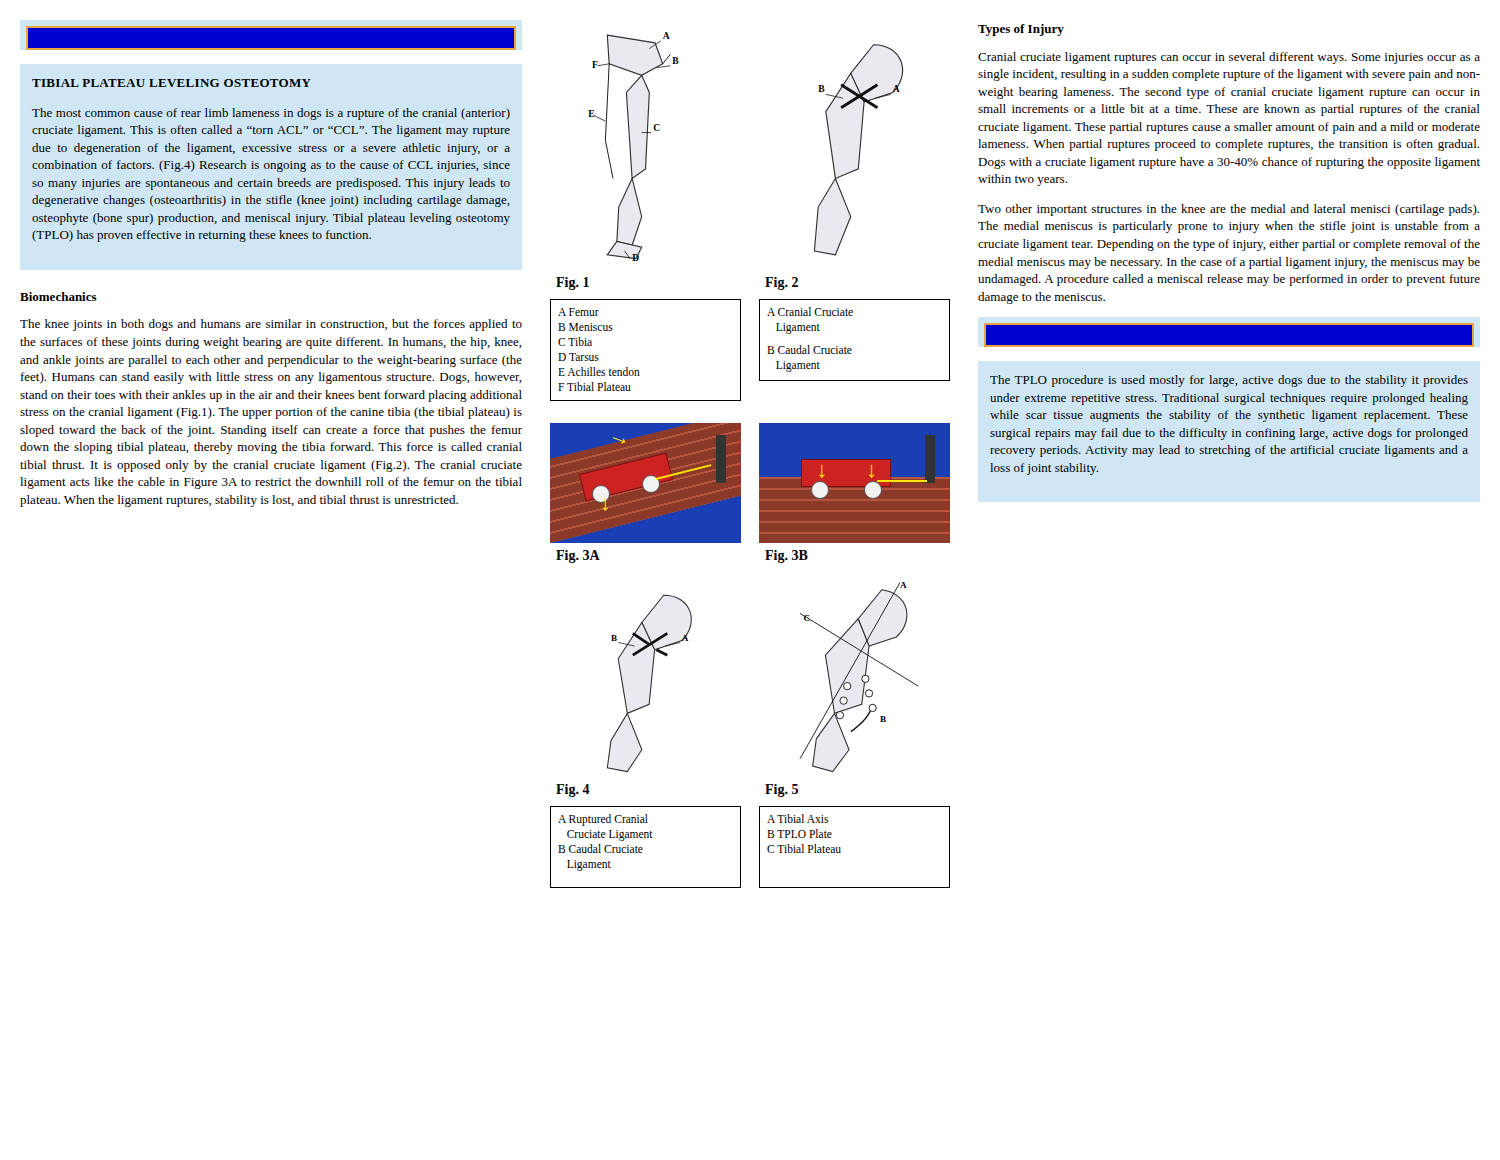Tibial Plateau Leveling Osteotomy
The most common cause of rear limb lameness in dogs is a rupture of the cranial (anterior) cruciate ligament. This is often called a “torn ACL” or “CCL”. The ligament may rupture due to degeneration of the ligament, excessive stress or a severe athletic injury, or a combination of factors. (Fig.4) Research is ongoing as to the cause of CCL injuries, since so many injuries are spontaneous and certain breeds are predisposed. This injury leads to degenerative changes (osteoarthritis) in the stifle (knee joint) including cartilage damage, osteophyte (bone spur) production, and meniscal injury. Tibial plateau leveling osteotomy (TPLO) has proven effective in returning these knees to function.
Biomechanics
The knee joints in both dogs and humans are similar in construction, but the forces applied to the surfaces of these joints during weight bearing are quite different. In humans, the hip, knee, and ankle joints are parallel to each other and perpendicular to the weight-bearing surface (the feet). Humans can stand easily with little stress on any ligamentous structure. Dogs, however, stand on their toes with their ankles up in the air and their knees bent forward placing additional stress on the cranial ligament (Fig.1). The upper portion of the canine tibia (the tibial plateau) is sloped toward the back of the joint. Standing itself can create a force that pushes the femur down the sloping tibial plateau, thereby moving the tibia forward. This force is called cranial tibial thrust. It is opposed only by the cranial cruciate ligament (Fig.2). The cranial cruciate ligament acts like the cable in Figure 3A to restrict the downhill roll of the femur on the tibial plateau. When the ligament ruptures, stability is lost, and tibial thrust is unrestricted.
A B C D E F
Fig. 1
A Femur
B Meniscus
C Tibia
D Tarsus
E Achilles tendon
F Tibial Plateau
A B
Fig. 2
A Cranial Cruciate
Ligament
B Caudal Cruciate
Ligament
←
↓
Fig. 3A
↓
↓
Fig. 3B
A B
Fig. 4
A Ruptured Cranial
Cruciate Ligament
B Caudal Cruciate
Ligament
A B C
Fig. 5
A Tibial Axis
B TPLO Plate
C Tibial Plateau
Types of Injury
Cranial cruciate ligament ruptures can occur in several different ways. Some injuries occur as a single incident, resulting in a sudden complete rupture of the ligament with severe pain and non-weight bearing lameness. The second type of cranial cruciate ligament rupture can occur in small increments or a little bit at a time. These are known as partial ruptures of the cranial cruciate ligament. These partial ruptures cause a smaller amount of pain and a mild or moderate lameness. When partial ruptures proceed to complete ruptures, the transition is often gradual. Dogs with a cruciate ligament rupture have a 30-40% chance of rupturing the opposite ligament within two years.
Two other important structures in the knee are the medial and lateral menisci (cartilage pads). The medial meniscus is particularly prone to injury when the stifle joint is unstable from a cruciate ligament tear. Depending on the type of injury, either partial or complete removal of the medial meniscus may be necessary. In the case of a partial ligament injury, the meniscus may be undamaged. A procedure called a meniscal release may be performed in order to prevent future damage to the meniscus.
The TPLO procedure is used mostly for large, active dogs due to the stability it provides under extreme repetitive stress. Traditional surgical techniques require prolonged healing while scar tissue augments the stability of the synthetic ligament replacement. These surgical repairs may fail due to the difficulty in confining large, active dogs for prolonged recovery periods. Activity may lead to stretching of the artificial cruciate ligaments and a loss of joint stability.